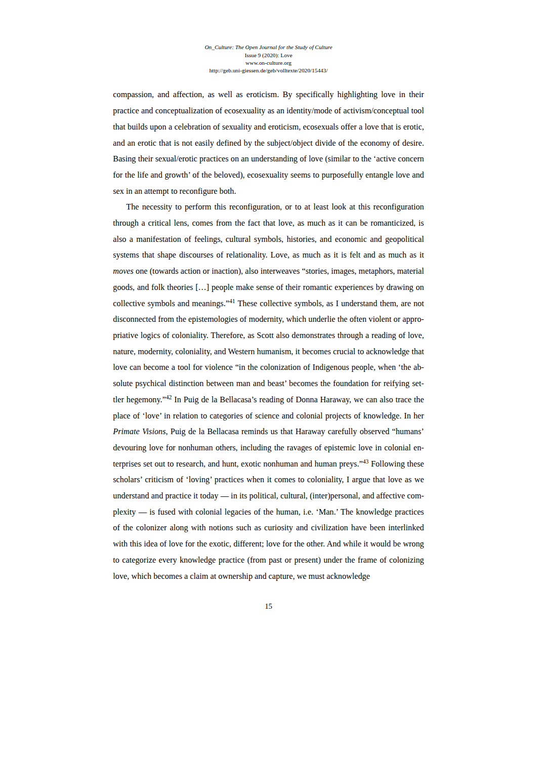On_Culture: The Open Journal for the Study of Culture
Issue 9 (2020): Love
www.on-culture.org
http://geb.uni-giessen.de/geb/volltexte/2020/15443/
compassion, and affection, as well as eroticism. By specifically highlighting love in their practice and conceptualization of ecosexuality as an identity/mode of activism/conceptual tool that builds upon a celebration of sexuality and eroticism, ecosexuals offer a love that is erotic, and an erotic that is not easily defined by the subject/object divide of the economy of desire. Basing their sexual/erotic practices on an understanding of love (similar to the ‘active concern for the life and growth’ of the beloved), ecosexuality seems to purposefully entangle love and sex in an attempt to reconfigure both.
The necessity to perform this reconfiguration, or to at least look at this reconfiguration through a critical lens, comes from the fact that love, as much as it can be romanticized, is also a manifestation of feelings, cultural symbols, histories, and economic and geopolitical systems that shape discourses of relationality. Love, as much as it is felt and as much as it moves one (towards action or inaction), also interweaves “stories, images, metaphors, material goods, and folk theories […] people make sense of their romantic experiences by drawing on collective symbols and meanings.”41 These collective symbols, as I understand them, are not disconnected from the epistemologies of modernity, which underlie the often violent or appropriative logics of coloniality. Therefore, as Scott also demonstrates through a reading of love, nature, modernity, coloniality, and Western humanism, it becomes crucial to acknowledge that love can become a tool for violence “in the colonization of Indigenous people, when ‘the absolute psychical distinction between man and beast’ becomes the foundation for reifying settler hegemony.”42 In Puig de la Bellacasa’s reading of Donna Haraway, we can also trace the place of ‘love’ in relation to categories of science and colonial projects of knowledge. In her Primate Visions, Puig de la Bellacasa reminds us that Haraway carefully observed “humans’ devouring love for nonhuman others, including the ravages of epistemic love in colonial enterprises set out to research, and hunt, exotic nonhuman and human preys.”43 Following these scholars’ criticism of ‘loving’ practices when it comes to coloniality, I argue that love as we understand and practice it today — in its political, cultural, (inter)personal, and affective complexity — is fused with colonial legacies of the human, i.e. ‘Man.’ The knowledge practices of the colonizer along with notions such as curiosity and civilization have been interlinked with this idea of love for the exotic, different; love for the other. And while it would be wrong to categorize every knowledge practice (from past or present) under the frame of colonizing love, which becomes a claim at ownership and capture, we must acknowledge
15